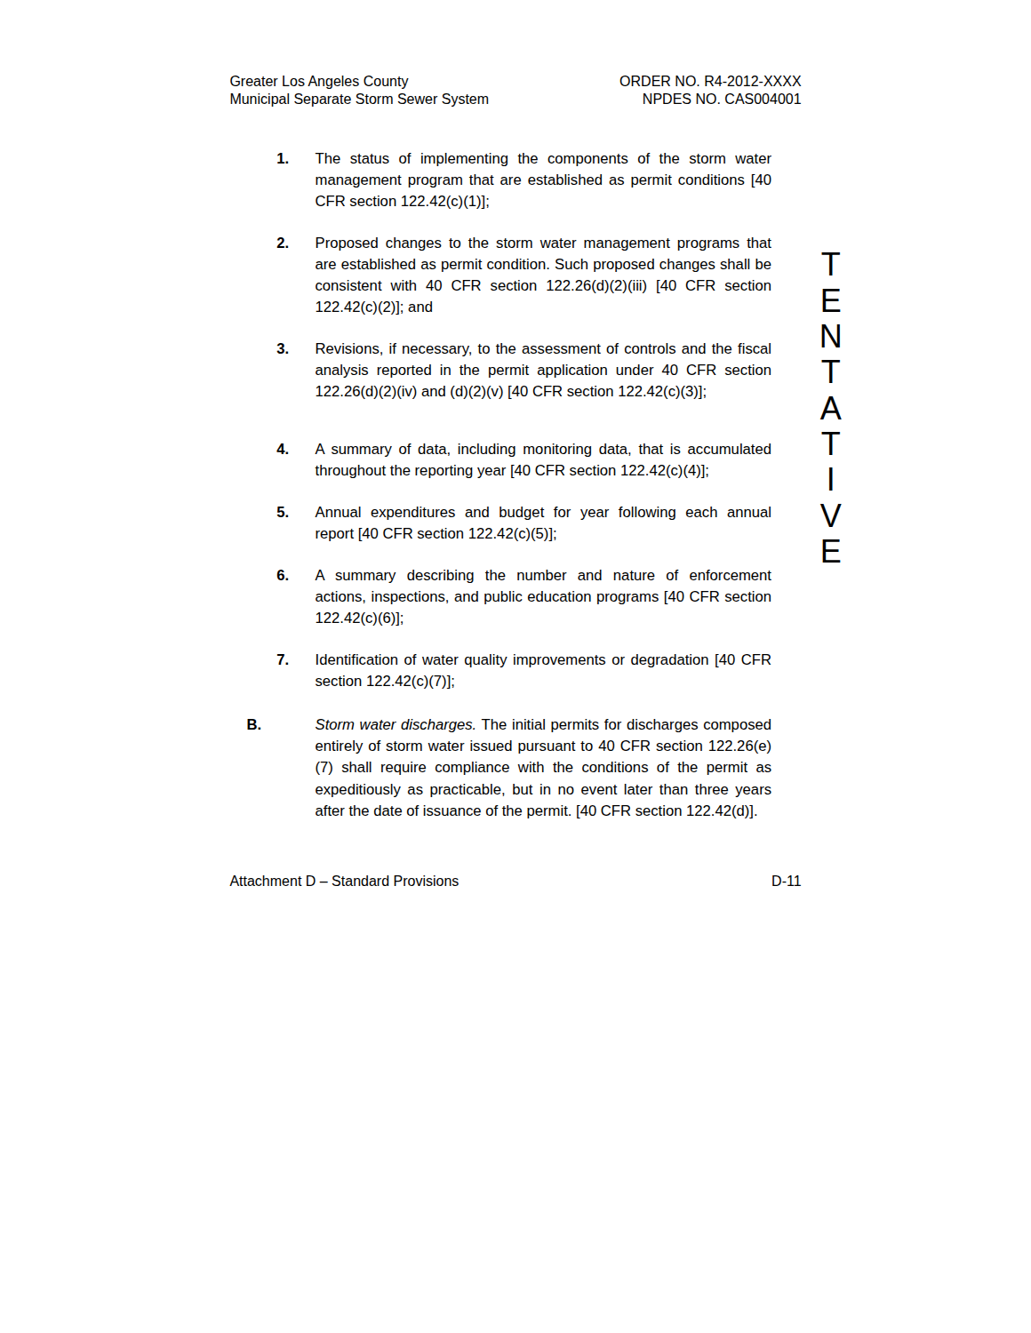| Greater Los Angeles County | ORDER NO. R4-2012-XXXX |
| Municipal Separate Storm Sewer System | NPDES NO. CAS004001 |
T E N T A T I V E
1. The status of implementing the components of the storm water management program that are established as permit conditions [40 CFR section 122.42(c)(1)];
2. Proposed changes to the storm water management programs that are established as permit condition. Such proposed changes shall be consistent with 40 CFR section 122.26(d)(2)(iii) [40 CFR section 122.42(c)(2)]; and
3. Revisions, if necessary, to the assessment of controls and the fiscal analysis reported in the permit application under 40 CFR section 122.26(d)(2)(iv) and (d)(2)(v) [40 CFR section 122.42(c)(3)];
4. A summary of data, including monitoring data, that is accumulated throughout the reporting year [40 CFR section 122.42(c)(4)];
5. Annual expenditures and budget for year following each annual report [40 CFR section 122.42(c)(5)];
6. A summary describing the number and nature of enforcement actions, inspections, and public education programs [40 CFR section 122.42(c)(6)];
7. Identification of water quality improvements or degradation [40 CFR section 122.42(c)(7)];
B. Storm water discharges. The initial permits for discharges composed entirely of storm water issued pursuant to 40 CFR section 122.26(e)(7) shall require compliance with the conditions of the permit as expeditiously as practicable, but in no event later than three years after the date of issuance of the permit. [40 CFR section 122.42(d)].
| Attachment D – Standard Provisions | D-11 |